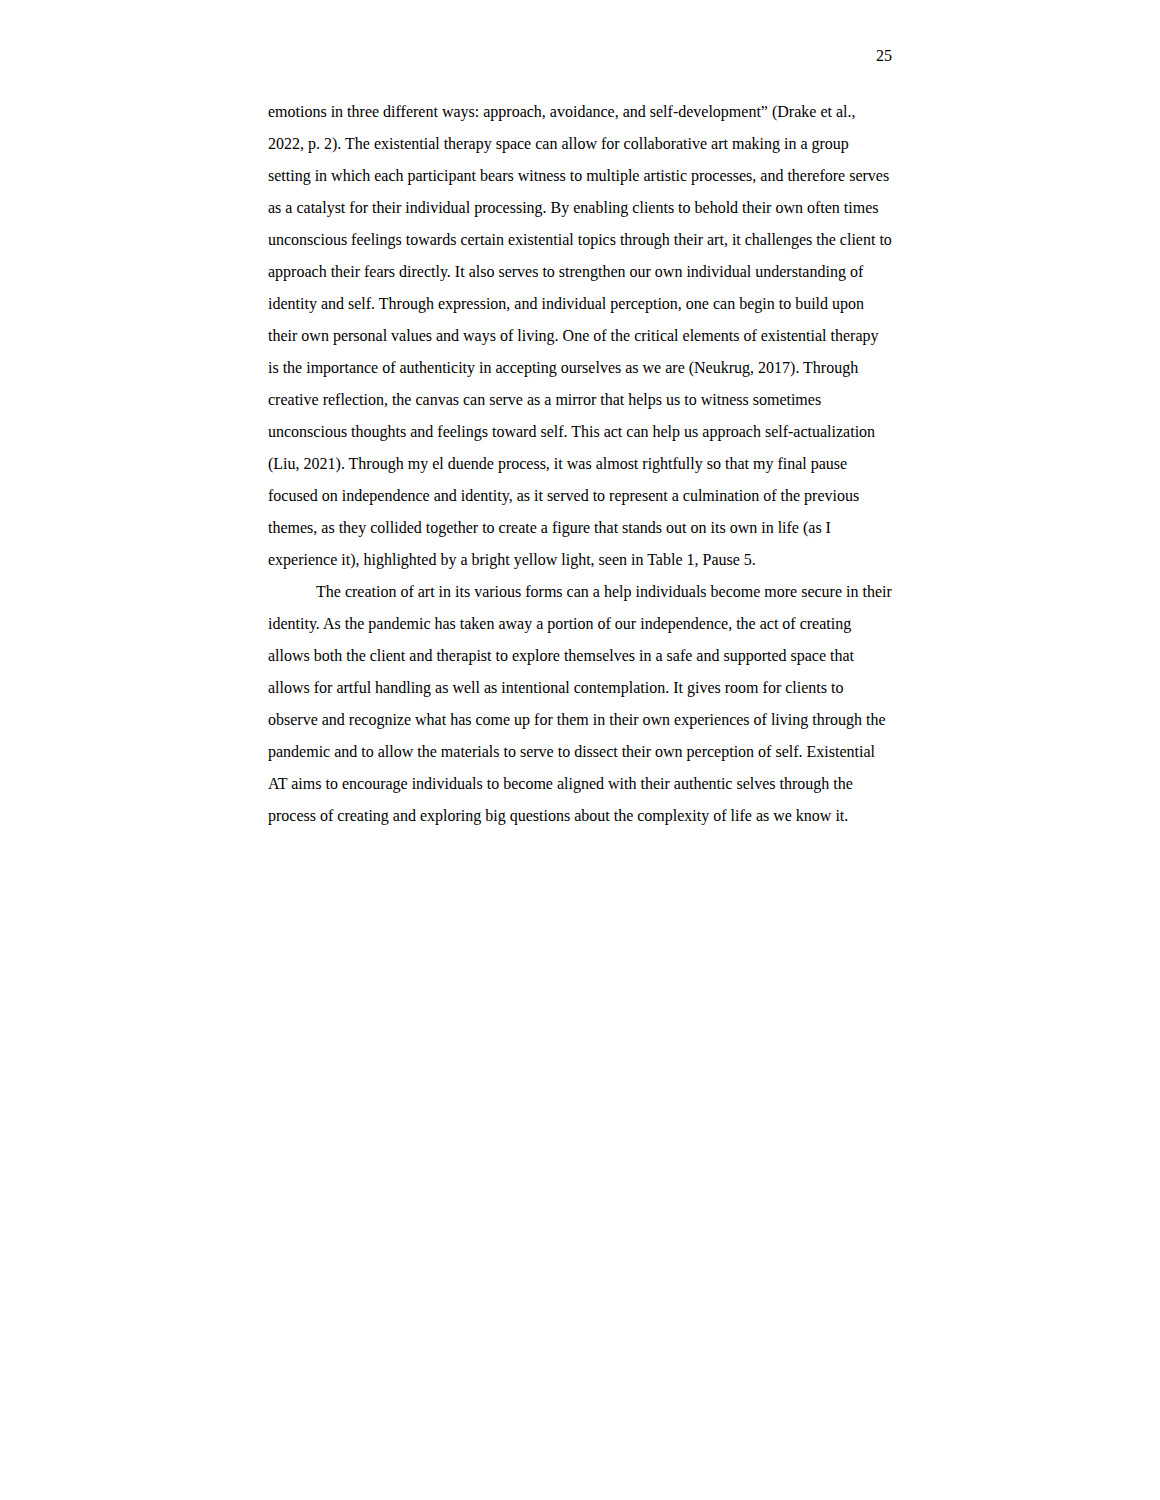25
emotions in three different ways: approach, avoidance, and self-development” (Drake et al., 2022, p. 2). The existential therapy space can allow for collaborative art making in a group setting in which each participant bears witness to multiple artistic processes, and therefore serves as a catalyst for their individual processing. By enabling clients to behold their own often times unconscious feelings towards certain existential topics through their art, it challenges the client to approach their fears directly. It also serves to strengthen our own individual understanding of identity and self. Through expression, and individual perception, one can begin to build upon their own personal values and ways of living. One of the critical elements of existential therapy is the importance of authenticity in accepting ourselves as we are (Neukrug, 2017). Through creative reflection, the canvas can serve as a mirror that helps us to witness sometimes unconscious thoughts and feelings toward self. This act can help us approach self-actualization (Liu, 2021). Through my el duende process, it was almost rightfully so that my final pause focused on independence and identity, as it served to represent a culmination of the previous themes, as they collided together to create a figure that stands out on its own in life (as I experience it), highlighted by a bright yellow light, seen in Table 1, Pause 5.
The creation of art in its various forms can a help individuals become more secure in their identity. As the pandemic has taken away a portion of our independence, the act of creating allows both the client and therapist to explore themselves in a safe and supported space that allows for artful handling as well as intentional contemplation. It gives room for clients to observe and recognize what has come up for them in their own experiences of living through the pandemic and to allow the materials to serve to dissect their own perception of self. Existential AT aims to encourage individuals to become aligned with their authentic selves through the process of creating and exploring big questions about the complexity of life as we know it.